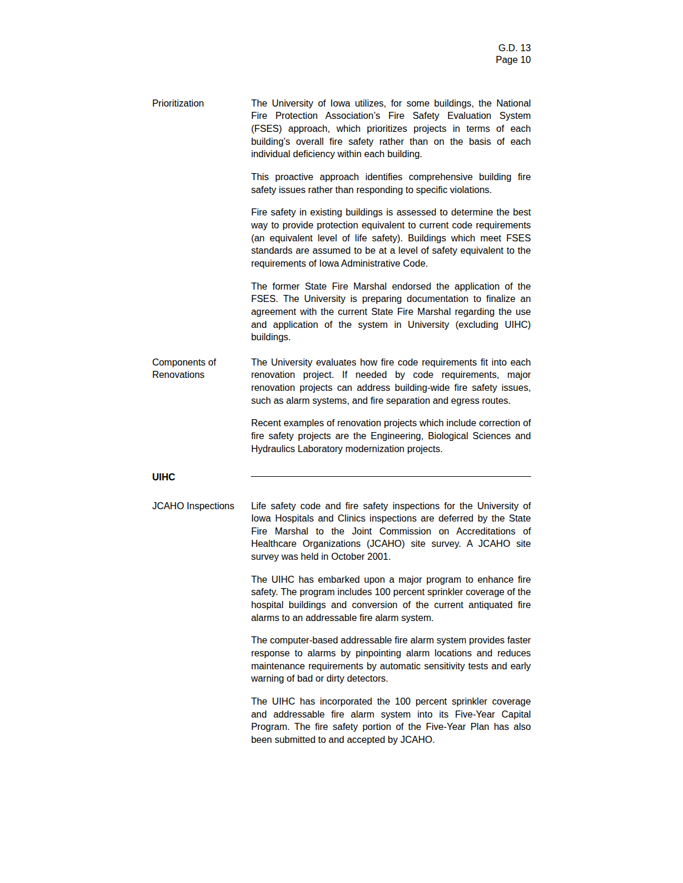G.D. 13
Page 10
Prioritization
The University of Iowa utilizes, for some buildings, the National Fire Protection Association’s Fire Safety Evaluation System (FSES) approach, which prioritizes projects in terms of each building’s overall fire safety rather than on the basis of each individual deficiency within each building.
This proactive approach identifies comprehensive building fire safety issues rather than responding to specific violations.
Fire safety in existing buildings is assessed to determine the best way to provide protection equivalent to current code requirements (an equivalent level of life safety). Buildings which meet FSES standards are assumed to be at a level of safety equivalent to the requirements of Iowa Administrative Code.
The former State Fire Marshal endorsed the application of the FSES. The University is preparing documentation to finalize an agreement with the current State Fire Marshal regarding the use and application of the system in University (excluding UIHC) buildings.
Components of Renovations
The University evaluates how fire code requirements fit into each renovation project. If needed by code requirements, major renovation projects can address building-wide fire safety issues, such as alarm systems, and fire separation and egress routes.
Recent examples of renovation projects which include correction of fire safety projects are the Engineering, Biological Sciences and Hydraulics Laboratory modernization projects.
UIHC
JCAHO Inspections
Life safety code and fire safety inspections for the University of Iowa Hospitals and Clinics inspections are deferred by the State Fire Marshal to the Joint Commission on Accreditations of Healthcare Organizations (JCAHO) site survey. A JCAHO site survey was held in October 2001.
The UIHC has embarked upon a major program to enhance fire safety. The program includes 100 percent sprinkler coverage of the hospital buildings and conversion of the current antiquated fire alarms to an addressable fire alarm system.
The computer-based addressable fire alarm system provides faster response to alarms by pinpointing alarm locations and reduces maintenance requirements by automatic sensitivity tests and early warning of bad or dirty detectors.
The UIHC has incorporated the 100 percent sprinkler coverage and addressable fire alarm system into its Five-Year Capital Program. The fire safety portion of the Five-Year Plan has also been submitted to and accepted by JCAHO.